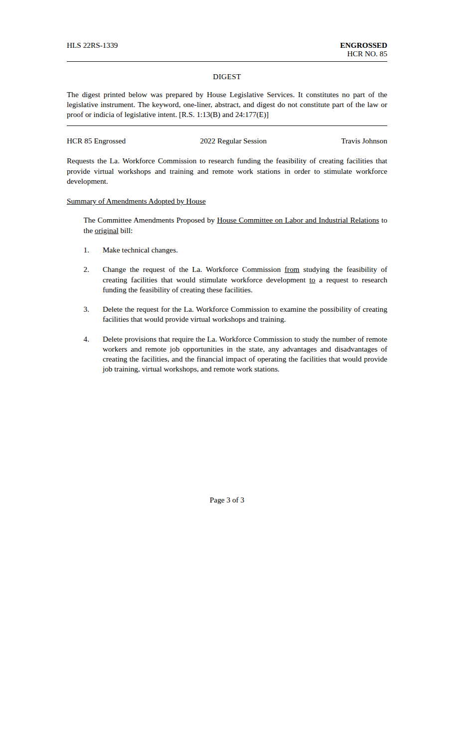HLS 22RS-1339
ENGROSSED
HCR NO. 85
DIGEST
The digest printed below was prepared by House Legislative Services. It constitutes no part of the legislative instrument. The keyword, one-liner, abstract, and digest do not constitute part of the law or proof or indicia of legislative intent. [R.S. 1:13(B) and 24:177(E)]
HCR 85 Engrossed
2022 Regular Session
Travis Johnson
Requests the La. Workforce Commission to research funding the feasibility of creating facilities that provide virtual workshops and training and remote work stations in order to stimulate workforce development.
Summary of Amendments Adopted by House
The Committee Amendments Proposed by House Committee on Labor and Industrial Relations to the original bill:
Make technical changes.
Change the request of the La. Workforce Commission from studying the feasibility of creating facilities that would stimulate workforce development to a request to research funding the feasibility of creating these facilities.
Delete the request for the La. Workforce Commission to examine the possibility of creating facilities that would provide virtual workshops and training.
Delete provisions that require the La. Workforce Commission to study the number of remote workers and remote job opportunities in the state, any advantages and disadvantages of creating the facilities, and the financial impact of operating the facilities that would provide job training, virtual workshops, and remote work stations.
Page 3 of 3